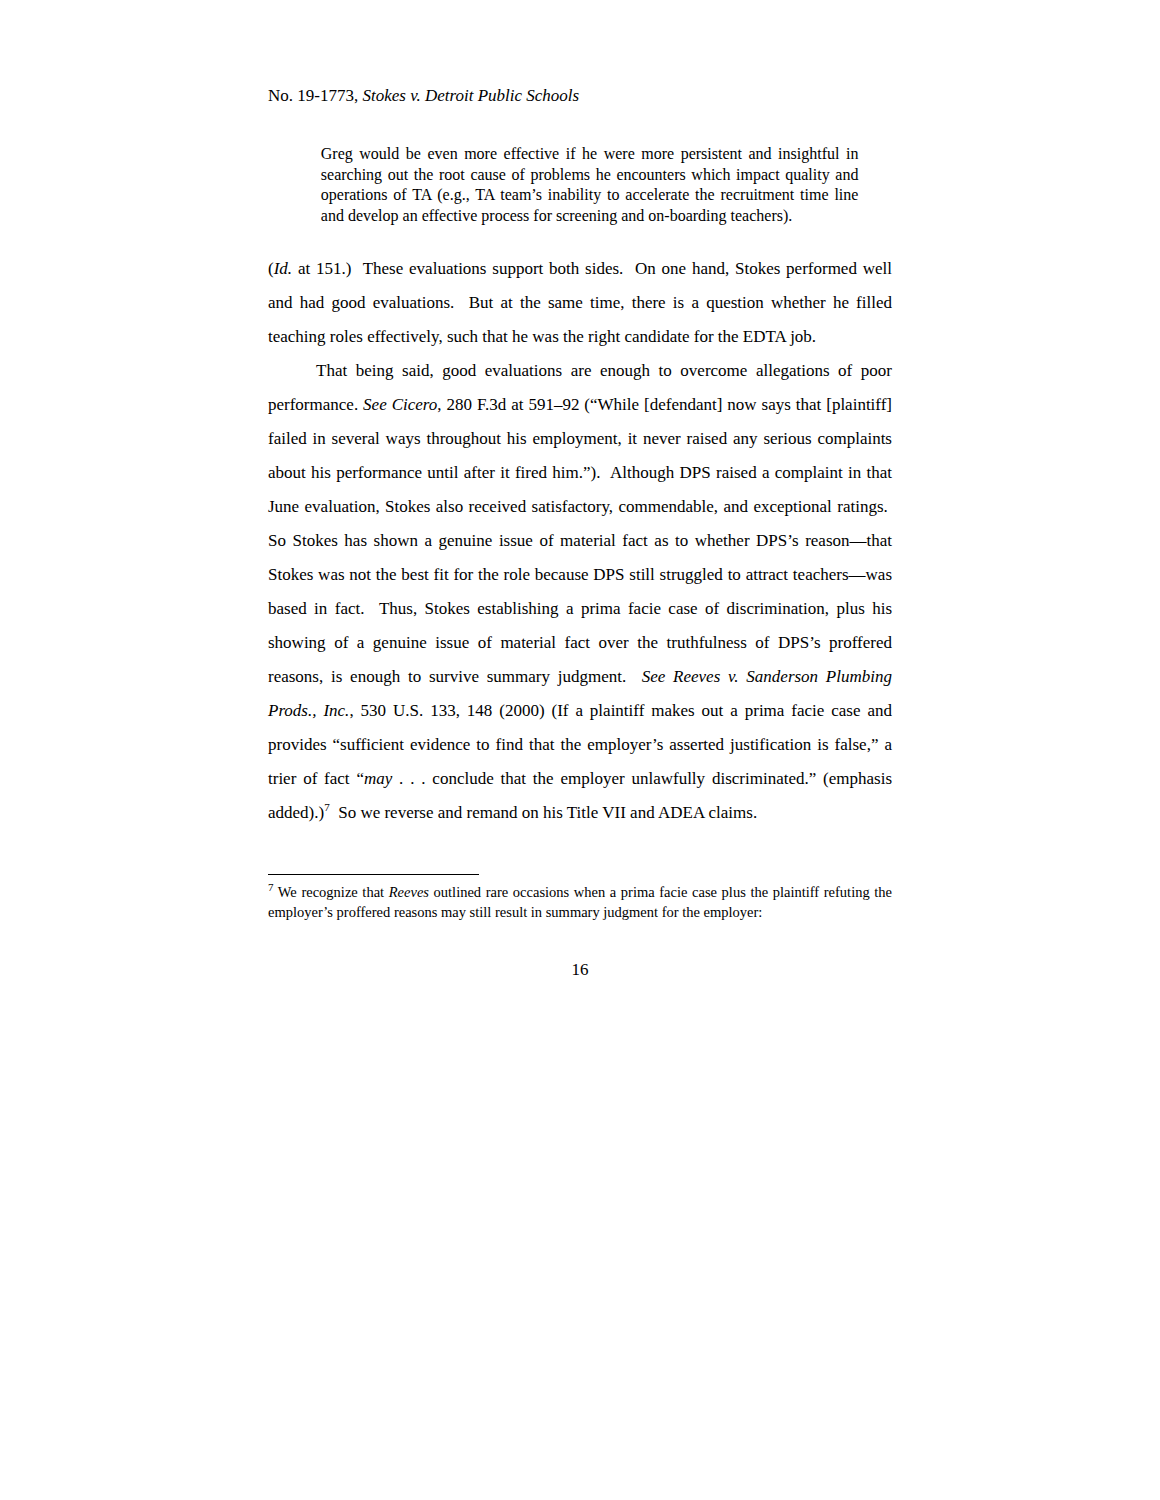No. 19-1773, Stokes v. Detroit Public Schools
Greg would be even more effective if he were more persistent and insightful in searching out the root cause of problems he encounters which impact quality and operations of TA (e.g., TA team’s inability to accelerate the recruitment time line and develop an effective process for screening and on-boarding teachers).
(Id. at 151.) These evaluations support both sides. On one hand, Stokes performed well and had good evaluations. But at the same time, there is a question whether he filled teaching roles effectively, such that he was the right candidate for the EDTA job.
That being said, good evaluations are enough to overcome allegations of poor performance. See Cicero, 280 F.3d at 591–92 (“While [defendant] now says that [plaintiff] failed in several ways throughout his employment, it never raised any serious complaints about his performance until after it fired him.”). Although DPS raised a complaint in that June evaluation, Stokes also received satisfactory, commendable, and exceptional ratings. So Stokes has shown a genuine issue of material fact as to whether DPS’s reason—that Stokes was not the best fit for the role because DPS still struggled to attract teachers—was based in fact. Thus, Stokes establishing a prima facie case of discrimination, plus his showing of a genuine issue of material fact over the truthfulness of DPS’s proffered reasons, is enough to survive summary judgment. See Reeves v. Sanderson Plumbing Prods., Inc., 530 U.S. 133, 148 (2000) (If a plaintiff makes out a prima facie case and provides “sufficient evidence to find that the employer’s asserted justification is false,” a trier of fact “may . . . conclude that the employer unlawfully discriminated.” (emphasis added).)7 So we reverse and remand on his Title VII and ADEA claims.
7 We recognize that Reeves outlined rare occasions when a prima facie case plus the plaintiff refuting the employer’s proffered reasons may still result in summary judgment for the employer:
16